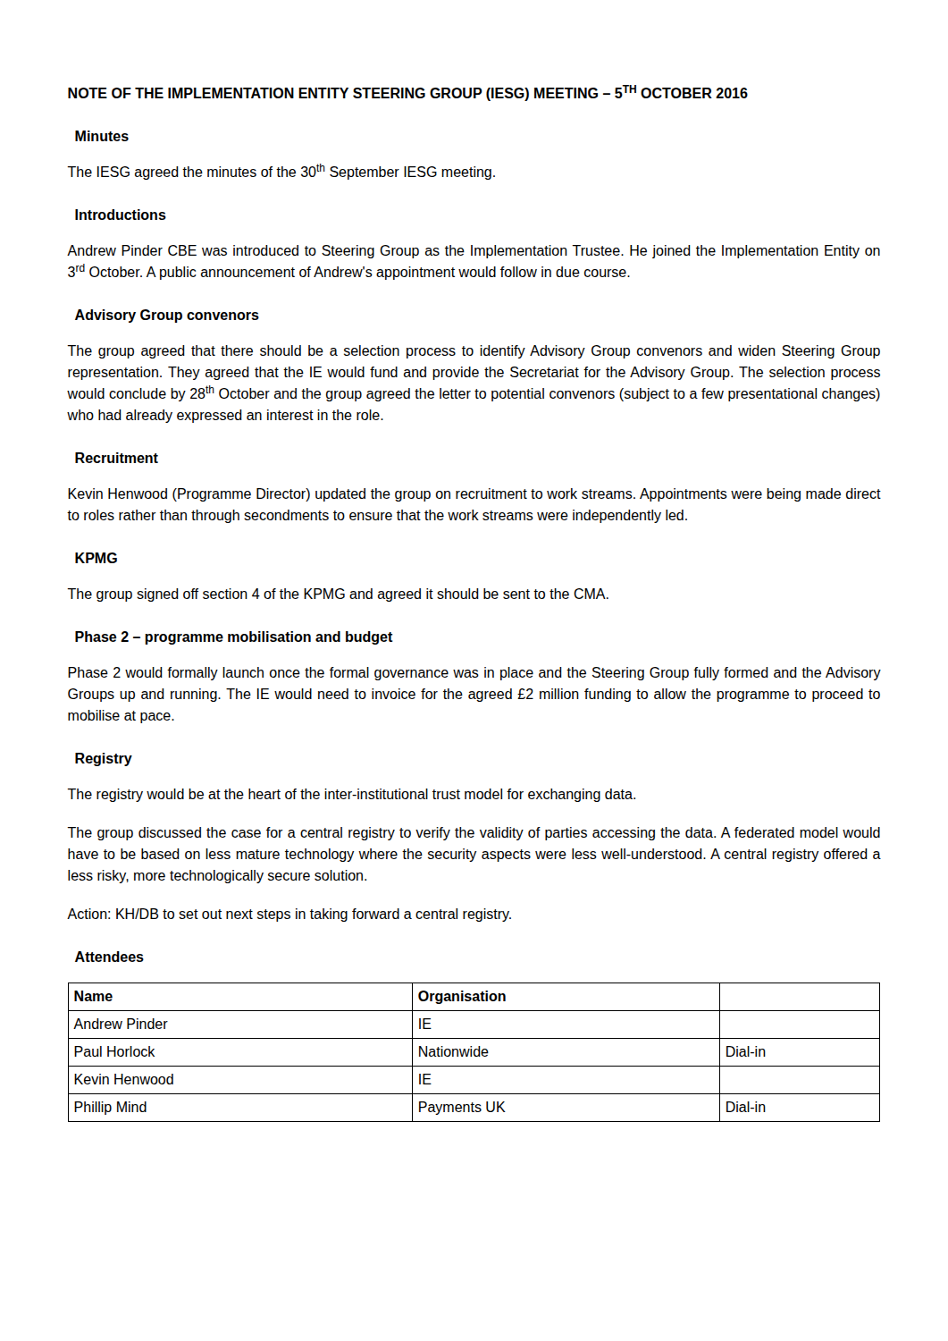NOTE OF THE IMPLEMENTATION ENTITY STEERING GROUP (IESG) MEETING – 5TH OCTOBER 2016
Minutes
The IESG agreed the minutes of the 30th September IESG meeting.
Introductions
Andrew Pinder CBE was introduced to Steering Group as the Implementation Trustee. He joined the Implementation Entity on 3rd October. A public announcement of Andrew's appointment would follow in due course.
Advisory Group convenors
The group agreed that there should be a selection process to identify Advisory Group convenors and widen Steering Group representation. They agreed that the IE would fund and provide the Secretariat for the Advisory Group. The selection process would conclude by 28th October and the group agreed the letter to potential convenors (subject to a few presentational changes) who had already expressed an interest in the role.
Recruitment
Kevin Henwood (Programme Director) updated the group on recruitment to work streams. Appointments were being made direct to roles rather than through secondments to ensure that the work streams were independently led.
KPMG
The group signed off section 4 of the KPMG and agreed it should be sent to the CMA.
Phase 2 – programme mobilisation and budget
Phase 2 would formally launch once the formal governance was in place and the Steering Group fully formed and the Advisory Groups up and running. The IE would need to invoice for the agreed £2 million funding to allow the programme to proceed to mobilise at pace.
Registry
The registry would be at the heart of the inter-institutional trust model for exchanging data.
The group discussed the case for a central registry to verify the validity of parties accessing the data. A federated model would have to be based on less mature technology where the security aspects were less well-understood. A central registry offered a less risky, more technologically secure solution.
Action: KH/DB to set out next steps in taking forward a central registry.
Attendees
| Name | Organisation | |
| --- | --- | --- |
| Andrew Pinder | IE | |
| Paul Horlock | Nationwide | Dial-in |
| Kevin Henwood | IE | |
| Phillip Mind | Payments UK | Dial-in |